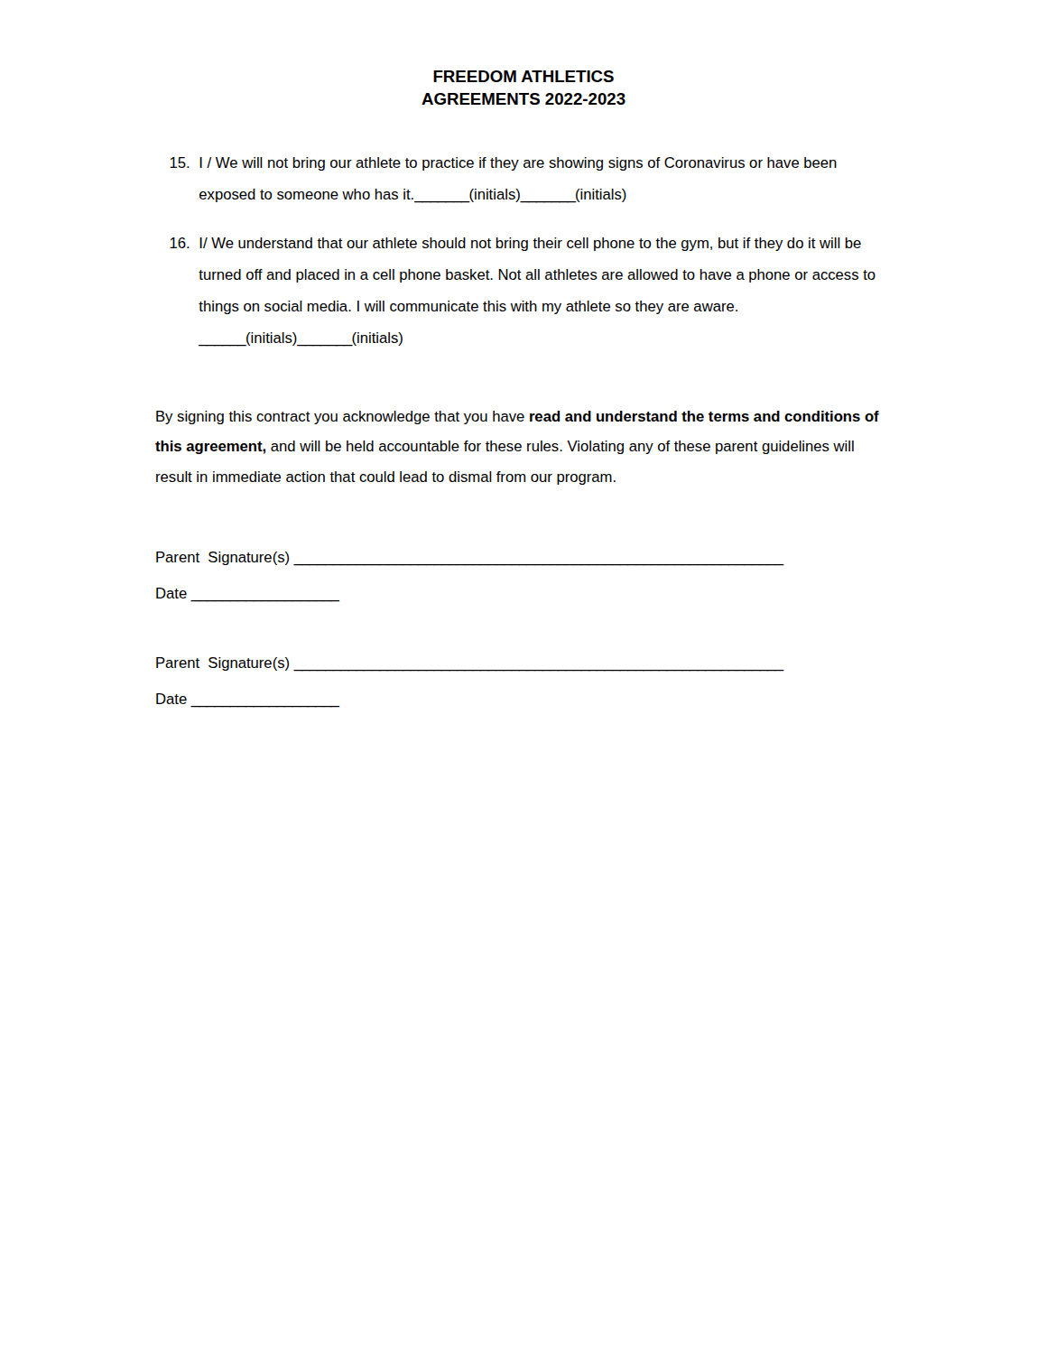FREEDOM ATHLETICS
AGREEMENTS 2022-2023
I / We will not bring our athlete to practice if they are showing signs of Coronavirus or have been exposed to someone who has it._______(initials)_______(initials)
I/ We understand that our athlete should not bring their cell phone to the gym, but if they do it will be turned off and placed in a cell phone basket. Not all athletes are allowed to have a phone or access to things on social media. I will communicate this with my athlete so they are aware. ______(initials)_______(initials)
By signing this contract you acknowledge that you have read and understand the terms and conditions of this agreement, and will be held accountable for these rules. Violating any of these parent guidelines will result in immediate action that could lead to dismal from our program.
Parent Signature(s) _______________________________________________________________
Date ___________________
Parent Signature(s) _______________________________________________________________
Date ___________________